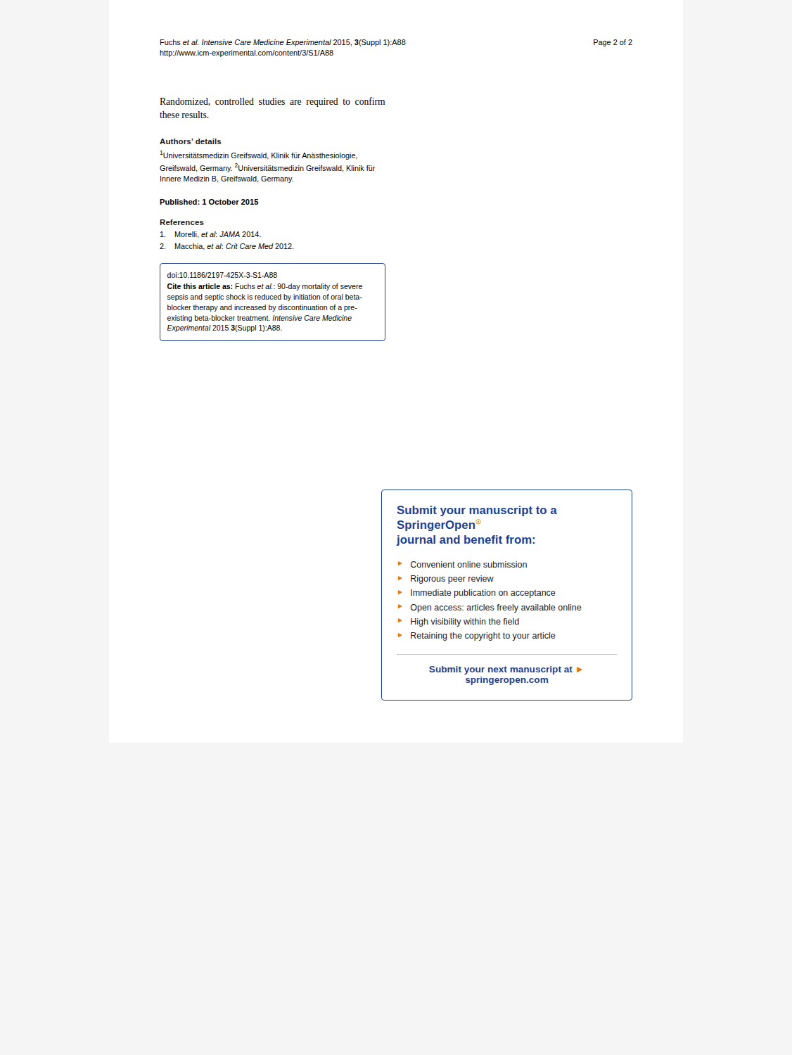Fuchs et al. Intensive Care Medicine Experimental 2015, 3(Suppl 1):A88 http://www.icm-experimental.com/content/3/S1/A88
Page 2 of 2
Randomized, controlled studies are required to confirm these results.
Authors’ details
1Universitätsmedizin Greifswald, Klinik für Anästhesiologie, Greifswald, Germany. 2Universitätsmedizin Greifswald, Klinik für Innere Medizin B, Greifswald, Germany.
Published: 1 October 2015
References
Morelli, et al: JAMA 2014.
Macchia, et al: Crit Care Med 2012.
doi:10.1186/2197-425X-3-S1-A88
Cite this article as: Fuchs et al.: 90-day mortality of severe sepsis and septic shock is reduced by initiation of oral beta-blocker therapy and increased by discontinuation of a pre-existing beta-blocker treatment. Intensive Care Medicine Experimental 2015 3(Suppl 1):A88.
Submit your manuscript to a SpringerOpen☉
journal and benefit from:
Convenient online submission
Rigorous peer review
Immediate publication on acceptance
Open access: articles freely available online
High visibility within the field
Retaining the copyright to your article
Submit your next manuscript at ► springeropen.com